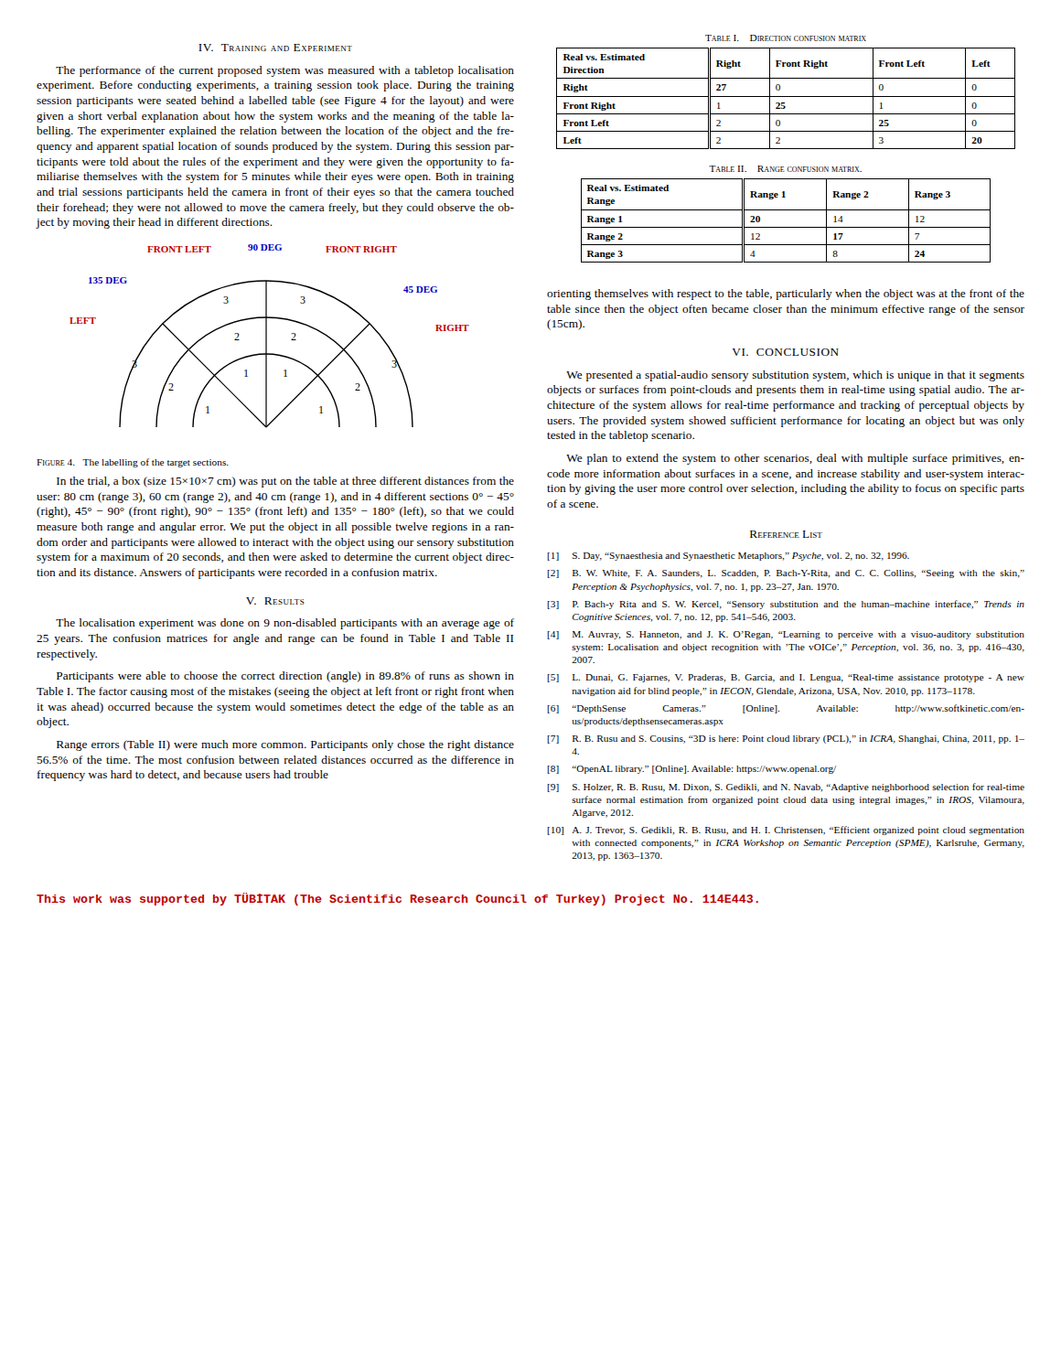IV. Training and Experiment
The performance of the current proposed system was measured with a tabletop localisation experiment. Before conducting experiments, a training session took place. During the training session participants were seated behind a labelled table (see Figure 4 for the layout) and were given a short verbal explanation about how the system works and the meaning of the table labelling. The experimenter explained the relation between the location of the object and the frequency and apparent spatial location of sounds produced by the system. During this session participants were told about the rules of the experiment and they were given the opportunity to familiarise themselves with the system for 5 minutes while their eyes were open. Both in training and trial sessions participants held the camera in front of their eyes so that the camera touched their forehead; they were not allowed to move the camera freely, but they could observe the object by moving their head in different directions.
FRONT LEFT 90 DEG FRONT RIGHT 135 DEG 45 DEG LEFT RIGHT 3 2 1 3 2 1 3 2 1 3 2 1
Figure 4. The labelling of the target sections.
In the trial, a box (size 15×10×7 cm) was put on the table at three different distances from the user: 80 cm (range 3), 60 cm (range 2), and 40 cm (range 1), and in 4 different sections 0° − 45° (right), 45° − 90° (front right), 90° − 135° (front left) and 135° − 180° (left), so that we could measure both range and angular error. We put the object in all possible twelve regions in a random order and participants were allowed to interact with the object using our sensory substitution system for a maximum of 20 seconds, and then were asked to determine the current object direction and its distance. Answers of participants were recorded in a confusion matrix.
V. Results
The localisation experiment was done on 9 non-disabled participants with an average age of 25 years. The confusion matrices for angle and range can be found in Table I and Table II respectively.
Participants were able to choose the correct direction (angle) in 89.8% of runs as shown in Table I. The factor causing most of the mistakes (seeing the object at left front or right front when it was ahead) occurred because the system would sometimes detect the edge of the table as an object.
Range errors (Table II) were much more common. Participants only chose the right distance 56.5% of the time. The most confusion between related distances occurred as the difference in frequency was hard to detect, and because users had trouble
Table I. Direction confusion matrix
| Real vs. Estimated Direction | Right | Front Right | Front Left | Left |
| --- | --- | --- | --- | --- |
| Right | 27 | 0 | 0 | 0 |
| Front Right | 1 | 25 | 1 | 0 |
| Front Left | 2 | 0 | 25 | 0 |
| Left | 2 | 2 | 3 | 20 |
Table II. Range confusion matrix.
| Real vs. Estimated Range | Range 1 | Range 2 | Range 3 |
| --- | --- | --- | --- |
| Range 1 | 20 | 14 | 12 |
| Range 2 | 12 | 17 | 7 |
| Range 3 | 4 | 8 | 24 |
orienting themselves with respect to the table, particularly when the object was at the front of the table since then the object often became closer than the minimum effective range of the sensor (15cm).
VI. CONCLUSION
We presented a spatial-audio sensory substitution system, which is unique in that it segments objects or surfaces from point-clouds and presents them in real-time using spatial audio. The architecture of the system allows for real-time performance and tracking of perceptual objects by users. The provided system showed sufficient performance for locating an object but was only tested in the tabletop scenario.
We plan to extend the system to other scenarios, deal with multiple surface primitives, encode more information about surfaces in a scene, and increase stability and user-system interaction by giving the user more control over selection, including the ability to focus on specific parts of a scene.
Reference List
S. Day, “Synaesthesia and Synaesthetic Metaphors,” Psyche, vol. 2, no. 32, 1996.
B. W. White, F. A. Saunders, L. Scadden, P. Bach-Y-Rita, and C. C. Collins, “Seeing with the skin,” Perception & Psychophysics, vol. 7, no. 1, pp. 23–27, Jan. 1970.
P. Bach-y Rita and S. W. Kercel, “Sensory substitution and the human–machine interface,” Trends in Cognitive Sciences, vol. 7, no. 12, pp. 541–546, 2003.
M. Auvray, S. Hanneton, and J. K. O’Regan, “Learning to perceive with a visuo-auditory substitution system: Localisation and object recognition with ’The vOICe’,” Perception, vol. 36, no. 3, pp. 416–430, 2007.
L. Dunai, G. Fajarnes, V. Praderas, B. Garcia, and I. Lengua, “Real-time assistance prototype - A new navigation aid for blind people,” in IECON, Glendale, Arizona, USA, Nov. 2010, pp. 1173–1178.
“DepthSense Cameras.” [Online]. Available: http://www.softkinetic.com/en-us/products/depthsensecameras.aspx
R. B. Rusu and S. Cousins, “3D is here: Point cloud library (PCL),” in ICRA, Shanghai, China, 2011, pp. 1–4.
“OpenAL library.” [Online]. Available: https://www.openal.org/
S. Holzer, R. B. Rusu, M. Dixon, S. Gedikli, and N. Navab, “Adaptive neighborhood selection for real-time surface normal estimation from organized point cloud data using integral images,” in IROS, Vilamoura, Algarve, 2012.
A. J. Trevor, S. Gedikli, R. B. Rusu, and H. I. Christensen, “Efficient organized point cloud segmentation with connected components,” in ICRA Workshop on Semantic Perception (SPME), Karlsruhe, Germany, 2013, pp. 1363–1370.
This work was supported by TÜBİTAK (The Scientific Research Council of Turkey) Project No. 114E443.